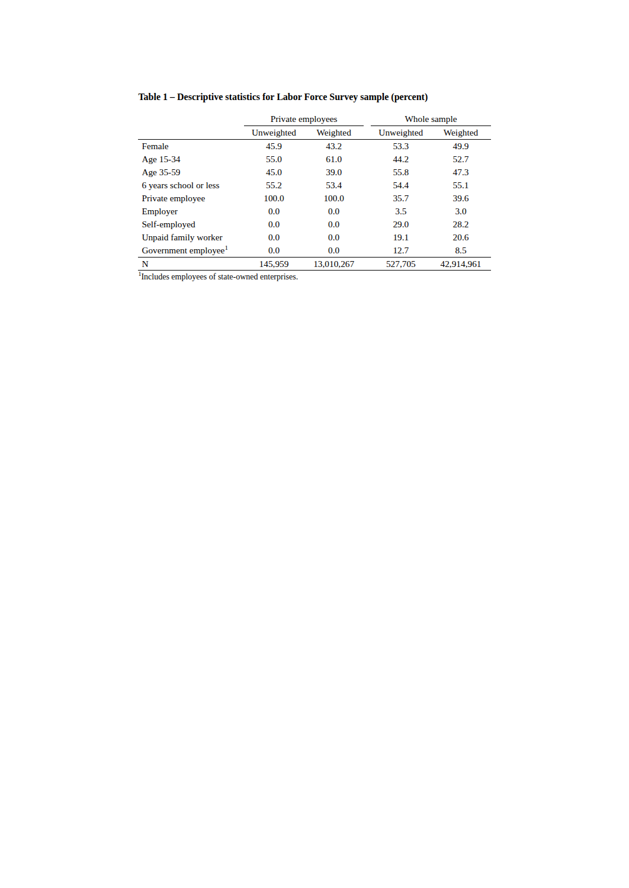Table 1 – Descriptive statistics for Labor Force Survey sample (percent)
| | Private employees | | Whole sample |
| --- | --- | --- | --- |
| | Unweighted | Weighted | | Unweighted | Weighted |
| Female | 45.9 | 43.2 | | 53.3 | 49.9 |
| Age 15-34 | 55.0 | 61.0 | | 44.2 | 52.7 |
| Age 35-59 | 45.0 | 39.0 | | 55.8 | 47.3 |
| 6 years school or less | 55.2 | 53.4 | | 54.4 | 55.1 |
| Private employee | 100.0 | 100.0 | | 35.7 | 39.6 |
| Employer | 0.0 | 0.0 | | 3.5 | 3.0 |
| Self-employed | 0.0 | 0.0 | | 29.0 | 28.2 |
| Unpaid family worker | 0.0 | 0.0 | | 19.1 | 20.6 |
| Government employee 1 | 0.0 | 0.0 | | 12.7 | 8.5 |
| N | 145,959 | 13,010,267 | | 527,705 | 42,914,961 |
1Includes employees of state-owned enterprises.